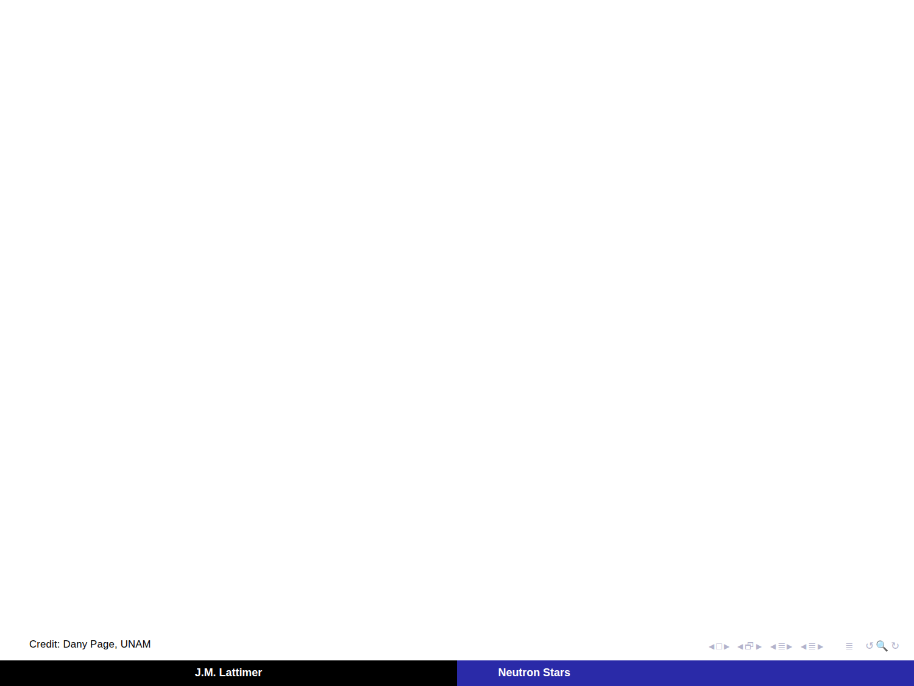Credit: Dany Page, UNAM
◀□▶ ◀🗗▶ ◀≣▶ ◀≣▶ ≣ ↺🔍↻
J.M. Lattimer
Neutron Stars